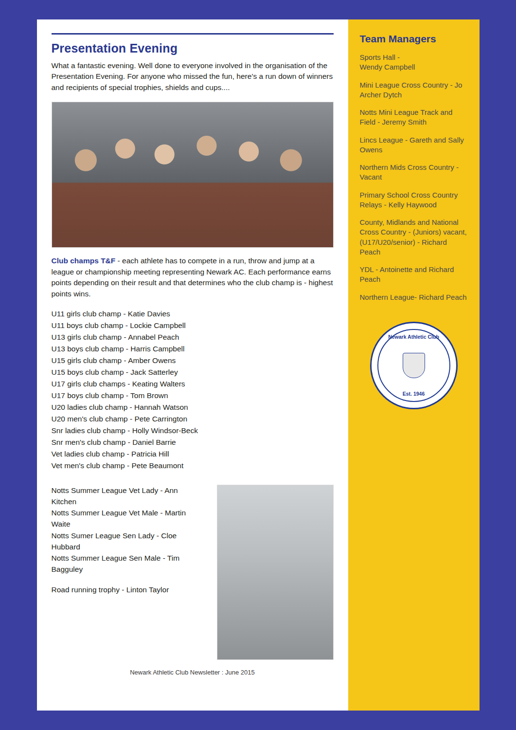Presentation Evening
What a fantastic evening. Well done to everyone involved in the organisation of the Presentation Evening. For anyone who missed the fun, here’s a run down of winners and recipients of special trophies, shields and cups....
Club champs T&F - each athlete has to compete in a run, throw and jump at a league or championship meeting representing Newark AC. Each performance earns points depending on their result and that determines who the club champ is - highest points wins.
U11 girls club champ - Katie Davies
U11 boys club champ - Lockie Campbell
U13 girls club champ - Annabel Peach
U13 boys club champ - Harris Campbell
U15 girls club champ - Amber Owens
U15 boys club champ - Jack Satterley
U17 girls club champs - Keating Walters
U17 boys club champ - Tom Brown
U20 ladies club champ - Hannah Watson
U20 men's club champ - Pete Carrington
Snr ladies club champ - Holly Windsor-Beck
Snr men's club champ - Daniel Barrie
Vet ladies club champ - Patricia Hill
Vet men's club champ - Pete Beaumont
Notts Summer League Vet Lady - Ann Kitchen
Notts Summer League Vet Male - Martin Waite
Notts Sumer League Sen Lady - Cloe Hubbard
Notts Summer League Sen Male - Tim Bagguley
Road running trophy - Linton Taylor
Newark Athletic Club Newsletter : June 2015
Team Managers
Sports Hall -
Wendy Campbell
Mini League Cross Country - Jo Archer Dytch
Notts Mini League Track and Field - Jeremy Smith
Lincs League - Gareth and Sally Owens
Northern Mids Cross Country - Vacant
Primary School Cross Country Relays - Kelly Haywood
County, Midlands and National Cross Country - (Juniors) vacant, (U17/U20/senior) - Richard Peach
YDL - Antoinette and Richard Peach
Northern League- Richard Peach
Newark Athletic Club
Est. 1946